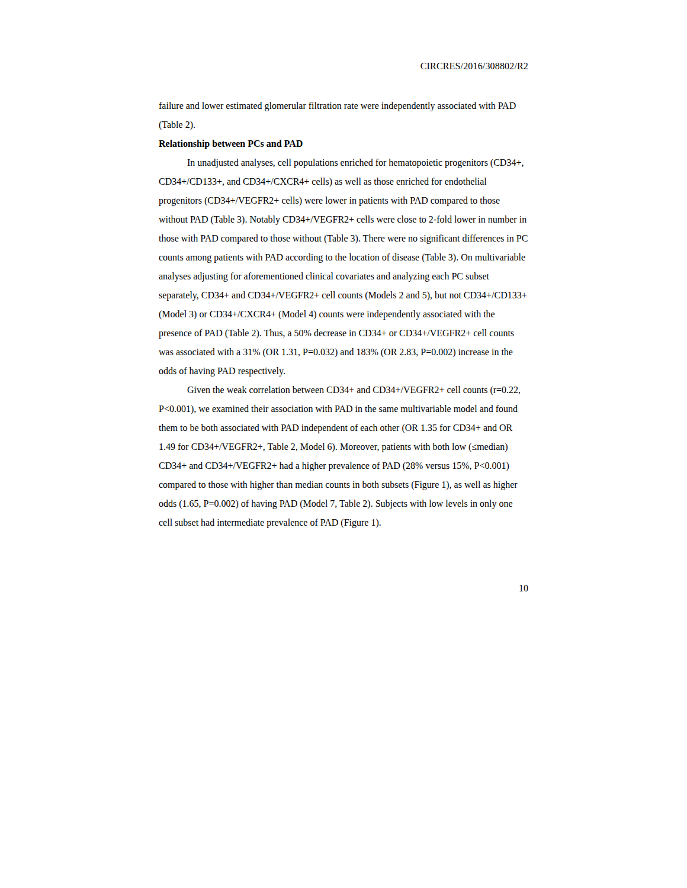CIRCRES/2016/308802/R2
failure and lower estimated glomerular filtration rate were independently associated with PAD (Table 2).
Relationship between PCs and PAD
In unadjusted analyses, cell populations enriched for hematopoietic progenitors (CD34+, CD34+/CD133+, and CD34+/CXCR4+ cells) as well as those enriched for endothelial progenitors (CD34+/VEGFR2+ cells) were lower in patients with PAD compared to those without PAD (Table 3). Notably CD34+/VEGFR2+ cells were close to 2-fold lower in number in those with PAD compared to those without (Table 3). There were no significant differences in PC counts among patients with PAD according to the location of disease (Table 3). On multivariable analyses adjusting for aforementioned clinical covariates and analyzing each PC subset separately, CD34+ and CD34+/VEGFR2+ cell counts (Models 2 and 5), but not CD34+/CD133+ (Model 3) or CD34+/CXCR4+ (Model 4) counts were independently associated with the presence of PAD (Table 2). Thus, a 50% decrease in CD34+ or CD34+/VEGFR2+ cell counts was associated with a 31% (OR 1.31, P=0.032) and 183% (OR 2.83, P=0.002) increase in the odds of having PAD respectively.
Given the weak correlation between CD34+ and CD34+/VEGFR2+ cell counts (r=0.22, P<0.001), we examined their association with PAD in the same multivariable model and found them to be both associated with PAD independent of each other (OR 1.35 for CD34+ and OR 1.49 for CD34+/VEGFR2+, Table 2, Model 6). Moreover, patients with both low (≤median) CD34+ and CD34+/VEGFR2+ had a higher prevalence of PAD (28% versus 15%, P<0.001) compared to those with higher than median counts in both subsets (Figure 1), as well as higher odds (1.65, P=0.002) of having PAD (Model 7, Table 2). Subjects with low levels in only one cell subset had intermediate prevalence of PAD (Figure 1).
10